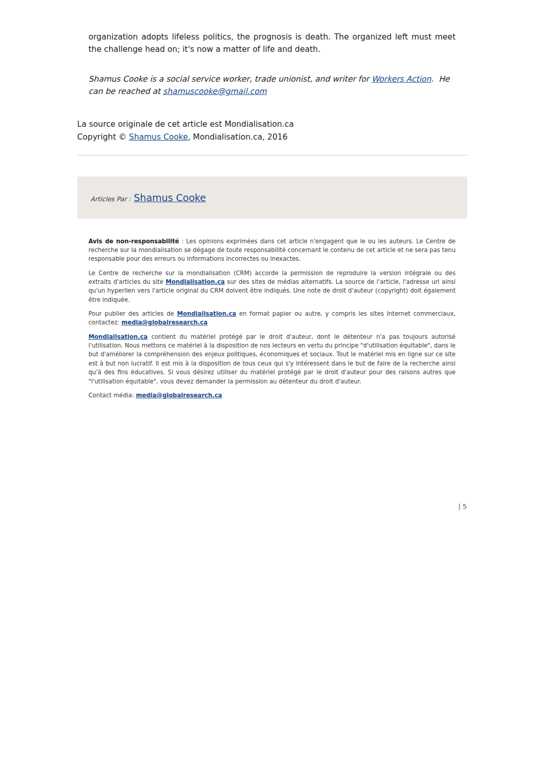organization adopts lifeless politics, the prognosis is death. The organized left must meet the challenge head on; it's now a matter of life and death.
Shamus Cooke is a social service worker, trade unionist, and writer for Workers Action. He can be reached at shamuscooke@gmail.com
La source originale de cet article est Mondialisation.ca
Copyright © Shamus Cooke, Mondialisation.ca, 2016
Articles Par : Shamus Cooke
Avis de non-responsabilité : Les opinions exprimées dans cet article n'engagent que le ou les auteurs. Le Centre de recherche sur la mondialisation se dégage de toute responsabilité concernant le contenu de cet article et ne sera pas tenu responsable pour des erreurs ou informations incorrectes ou inexactes.
Le Centre de recherche sur la mondialisation (CRM) accorde la permission de reproduire la version intégrale ou des extraits d'articles du site Mondialisation.ca sur des sites de médias alternatifs. La source de l'article, l'adresse url ainsi qu'un hyperlien vers l'article original du CRM doivent être indiqués. Une note de droit d'auteur (copyright) doit également être indiquée.
Pour publier des articles de Mondialisation.ca en format papier ou autre, y compris les sites Internet commerciaux, contactez: media@globalresearch.ca
Mondialisation.ca contient du matériel protégé par le droit d'auteur, dont le détenteur n'a pas toujours autorisé l'utilisation. Nous mettons ce matériel à la disposition de nos lecteurs en vertu du principe "d'utilisation équitable", dans le but d'améliorer la compréhension des enjeux politiques, économiques et sociaux. Tout le matériel mis en ligne sur ce site est à but non lucratif. Il est mis à la disposition de tous ceux qui s'y intéressent dans le but de faire de la recherche ainsi qu'à des fins éducatives. Si vous désirez utiliser du matériel protégé par le droit d'auteur pour des raisons autres que "l'utilisation équitable", vous devez demander la permission au détenteur du droit d'auteur.
Contact média: media@globalresearch.ca
| 5